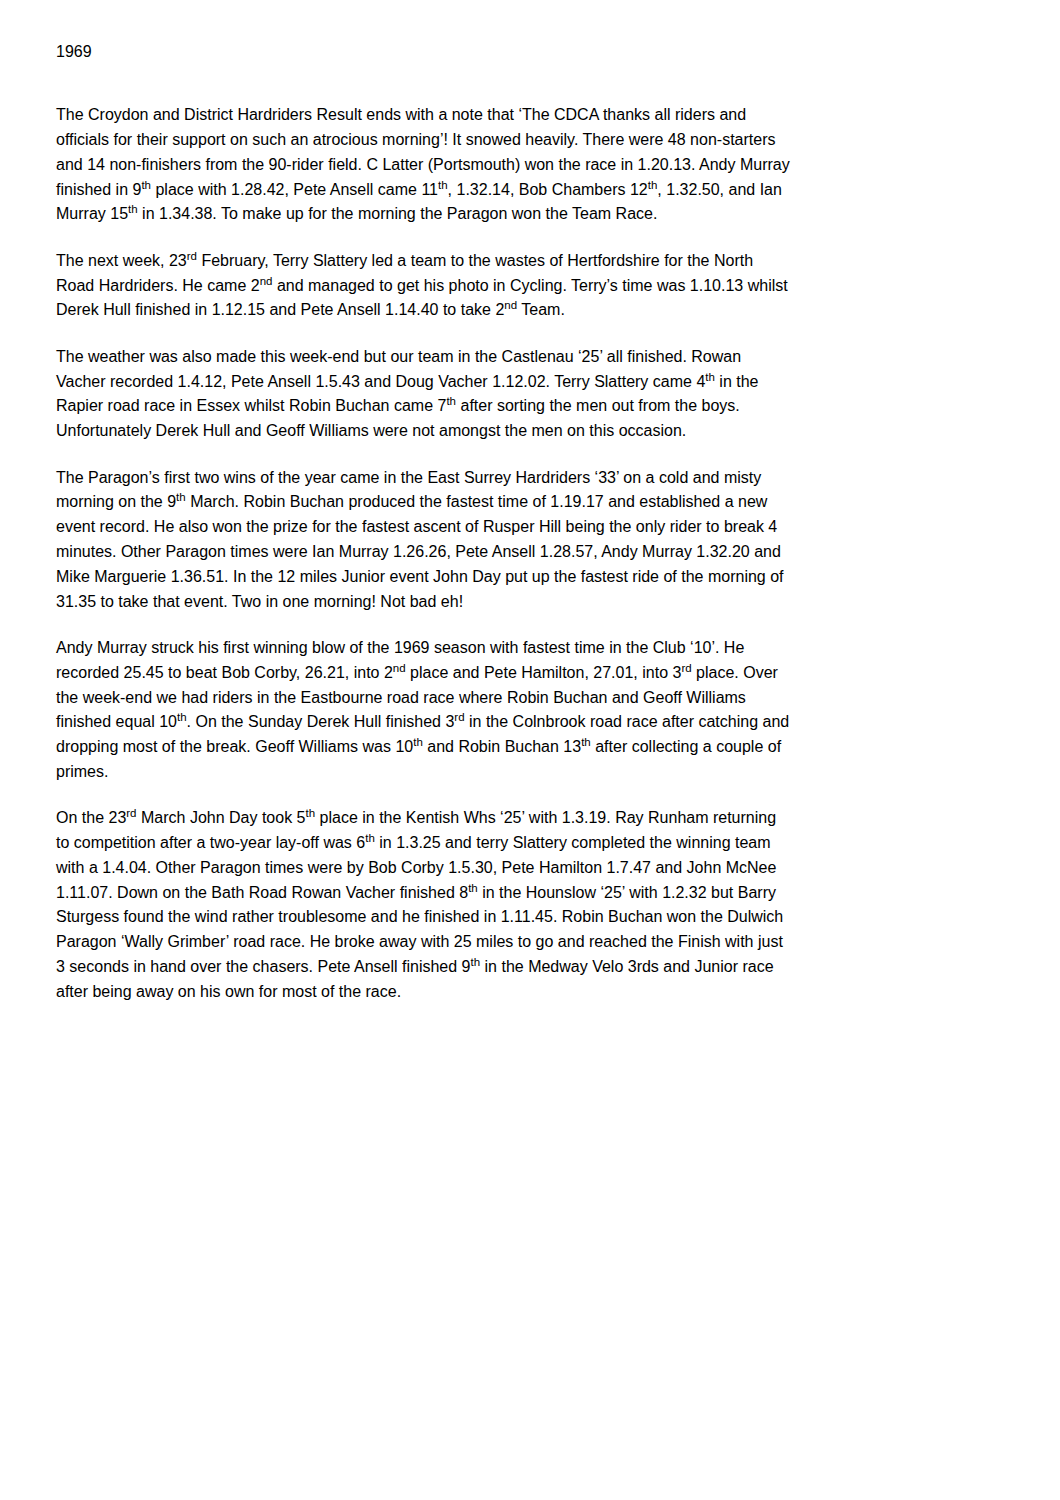1969
The Croydon and District Hardriders Result ends with a note that ‘The CDCA thanks all riders and officials for their support on such an atrocious morning’! It snowed heavily. There were 48 non-starters and 14 non-finishers from the 90-rider field. C Latter (Portsmouth) won the race in 1.20.13. Andy Murray finished in 9th place with 1.28.42, Pete Ansell came 11th, 1.32.14, Bob Chambers 12th, 1.32.50, and Ian Murray 15th in 1.34.38. To make up for the morning the Paragon won the Team Race.
The next week, 23rd February, Terry Slattery led a team to the wastes of Hertfordshire for the North Road Hardriders. He came 2nd and managed to get his photo in Cycling. Terry’s time was 1.10.13 whilst Derek Hull finished in 1.12.15 and Pete Ansell 1.14.40 to take 2nd Team.
The weather was also made this week-end but our team in the Castlenau ‘25’ all finished. Rowan Vacher recorded 1.4.12, Pete Ansell 1.5.43 and Doug Vacher 1.12.02. Terry Slattery came 4th in the Rapier road race in Essex whilst Robin Buchan came 7th after sorting the men out from the boys. Unfortunately Derek Hull and Geoff Williams were not amongst the men on this occasion.
The Paragon’s first two wins of the year came in the East Surrey Hardriders ‘33’ on a cold and misty morning on the 9th March. Robin Buchan produced the fastest time of 1.19.17 and established a new event record. He also won the prize for the fastest ascent of Rusper Hill being the only rider to break 4 minutes. Other Paragon times were Ian Murray 1.26.26, Pete Ansell 1.28.57, Andy Murray 1.32.20 and Mike Marguerie 1.36.51. In the 12 miles Junior event John Day put up the fastest ride of the morning of 31.35 to take that event. Two in one morning! Not bad eh!
Andy Murray struck his first winning blow of the 1969 season with fastest time in the Club ‘10’. He recorded 25.45 to beat Bob Corby, 26.21, into 2nd place and Pete Hamilton, 27.01, into 3rd place. Over the week-end we had riders in the Eastbourne road race where Robin Buchan and Geoff Williams finished equal 10th. On the Sunday Derek Hull finished 3rd in the Colnbrook road race after catching and dropping most of the break. Geoff Williams was 10th and Robin Buchan 13th after collecting a couple of primes.
On the 23rd March John Day took 5th place in the Kentish Whs ‘25’ with 1.3.19. Ray Runham returning to competition after a two-year lay-off was 6th in 1.3.25 and terry Slattery completed the winning team with a 1.4.04. Other Paragon times were by Bob Corby 1.5.30, Pete Hamilton 1.7.47 and John McNee 1.11.07. Down on the Bath Road Rowan Vacher finished 8th in the Hounslow ‘25’ with 1.2.32 but Barry Sturgess found the wind rather troublesome and he finished in 1.11.45. Robin Buchan won the Dulwich Paragon ‘Wally Grimber’ road race. He broke away with 25 miles to go and reached the Finish with just 3 seconds in hand over the chasers. Pete Ansell finished 9th in the Medway Velo 3rds and Junior race after being away on his own for most of the race.